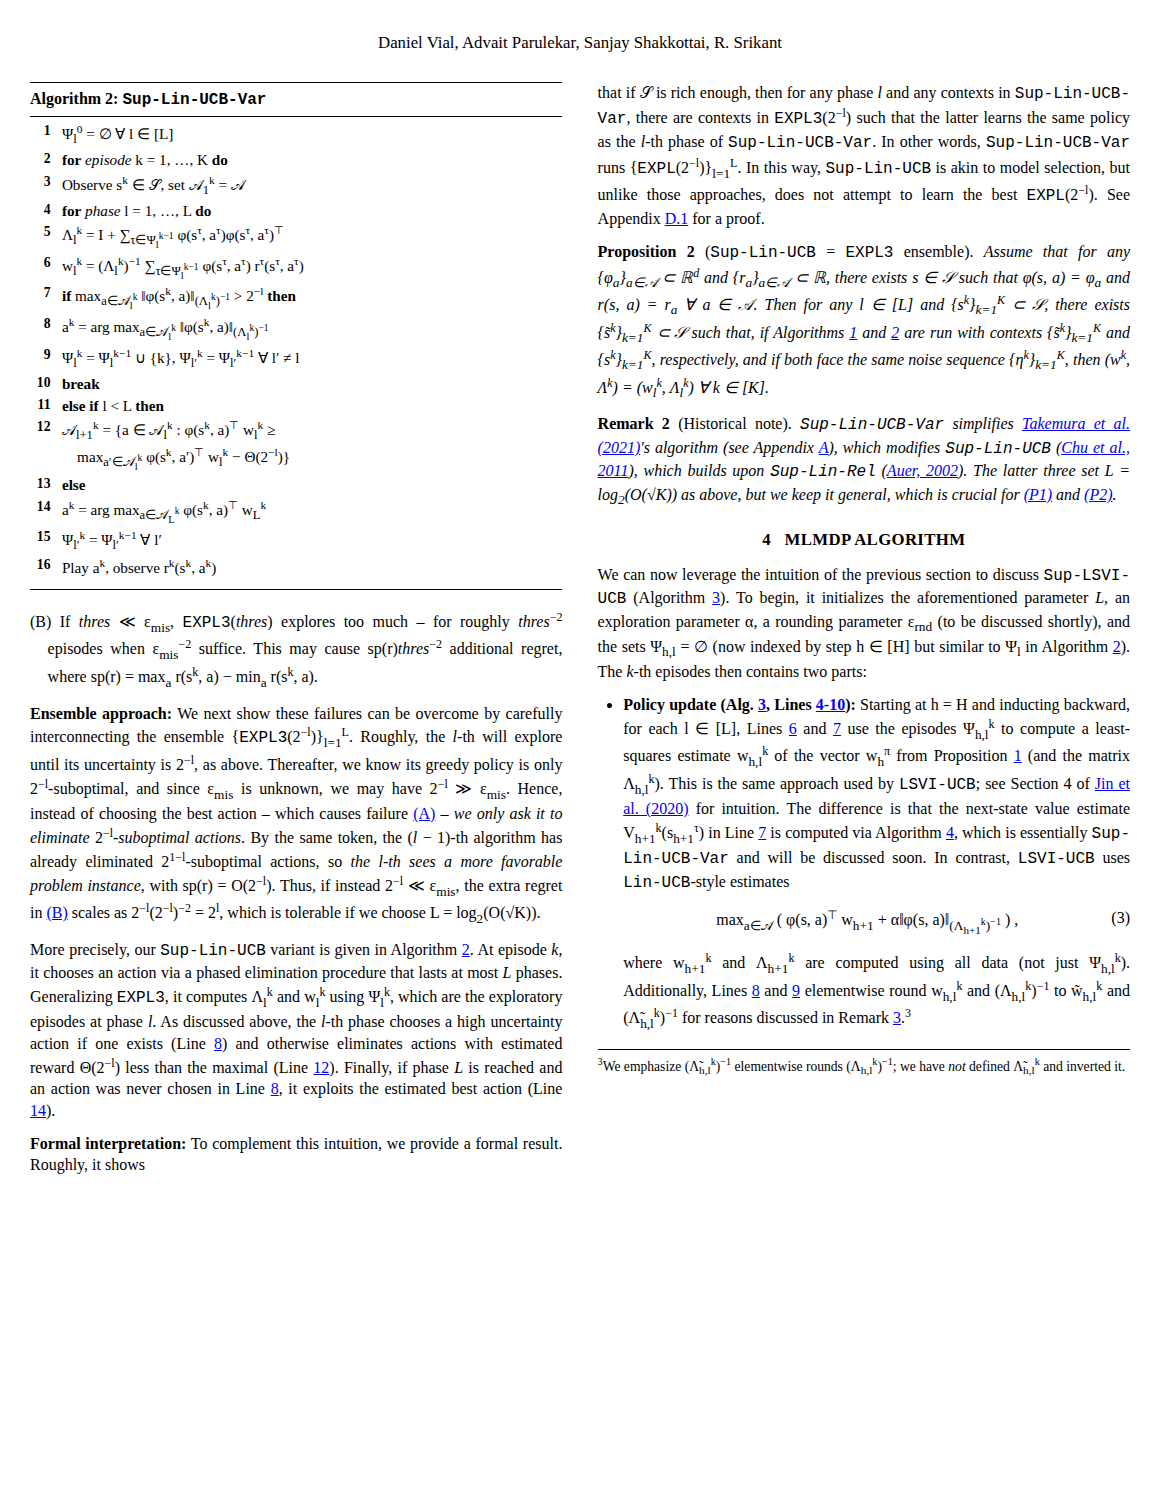Daniel Vial, Advait Parulekar, Sanjay Shakkottai, R. Srikant
Algorithm 2: Sup-Lin-UCB-Var
Ψl0 = ∅ ∀ l ∈ [L]
for episode k = 1, …, K do
Observe sk ∈ 𝒮, set 𝒜1k = 𝒜
for phase l = 1, …, L do
Λlk = I + ∑τ∈Ψlk−1 φ(sτ, aτ)φ(sτ, aτ)⊤
wlk = (Λlk)−1 ∑τ∈Ψlk−1 φ(sτ, aτ) rτ(sτ, aτ)
if maxa∈𝒜lk ‖φ(sk, a)‖(Λlk)−1 > 2−l then
ak = arg maxa∈𝒜lk ‖φ(sk, a)‖(Λlk)−1
Ψlk = Ψlk−1 ∪ {k}, Ψl′k = Ψl′k−1 ∀ l′ ≠ l
break
else if l < L then
𝒜l+1k = {a ∈ 𝒜lk : φ(sk, a)⊤ wlk ≥
maxa′∈𝒜lk φ(sk, a′)⊤ wlk − Θ(2−l)}
else
ak = arg maxa∈𝒜Lk φ(sk, a)⊤ wLk
Ψl′k = Ψl′k−1 ∀ l′
Play ak, observe rk(sk, ak)
(B) If thres ≪ εmis, EXPL3(thres) explores too much – for roughly thres−2 episodes when εmis−2 suffice. This may cause sp(r)thres−2 additional regret, where sp(r) = maxa r(sk, a) − mina r(sk, a).
Ensemble approach: We next show these failures can be overcome by carefully interconnecting the ensemble {EXPL3(2−l)}l=1L. Roughly, the l-th will explore until its uncertainty is 2−l, as above. Thereafter, we know its greedy policy is only 2−l-suboptimal, and since εmis is unknown, we may have 2−l ≫ εmis. Hence, instead of choosing the best action – which causes failure (A) – we only ask it to eliminate 2−l-suboptimal actions. By the same token, the (l − 1)-th algorithm has already eliminated 21−l-suboptimal actions, so the l-th sees a more favorable problem instance, with sp(r) = O(2−l). Thus, if instead 2−l ≪ εmis, the extra regret in (B) scales as 2−l(2−l)−2 = 2l, which is tolerable if we choose L = log2(O(√K)).
More precisely, our Sup-Lin-UCB variant is given in Algorithm 2. At episode k, it chooses an action via a phased elimination procedure that lasts at most L phases. Generalizing EXPL3, it computes Λlk and wlk using Ψlk, which are the exploratory episodes at phase l. As discussed above, the l-th phase chooses a high uncertainty action if one exists (Line 8) and otherwise eliminates actions with estimated reward Θ(2−l) less than the maximal (Line 12). Finally, if phase L is reached and an action was never chosen in Line 8, it exploits the estimated best action (Line 14).
Formal interpretation: To complement this intuition, we provide a formal result. Roughly, it shows
that if 𝒮 is rich enough, then for any phase l and any contexts in Sup-Lin-UCB-Var, there are contexts in EXPL3(2−l) such that the latter learns the same policy as the l-th phase of Sup-Lin-UCB-Var. In other words, Sup-Lin-UCB-Var runs {EXPL(2−l)}l=1L. In this way, Sup-Lin-UCB is akin to model selection, but unlike those approaches, does not attempt to learn the best EXPL(2−l). See Appendix D.1 for a proof.
Proposition 2 (Sup-Lin-UCB = EXPL3 ensemble). Assume that for any {φa}a∈𝒜 ⊂ ℝd and {ra}a∈𝒜 ⊂ ℝ, there exists s ∈ 𝒮 such that φ(s, a) = φa and r(s, a) = ra ∀ a ∈ 𝒜. Then for any l ∈ [L] and {sk}k=1K ⊂ 𝒮, there exists {s̃k}k=1K ⊂ 𝒮 such that, if Algorithms 1 and 2 are run with contexts {s̃k}k=1K and {sk}k=1K, respectively, and if both face the same noise sequence {ηk}k=1K, then (wk, Λk) = (wlk, Λlk) ∀ k ∈ [K].
Remark 2 (Historical note). Sup-Lin-UCB-Var simplifies Takemura et al. (2021)'s algorithm (see Appendix A), which modifies Sup-Lin-UCB (Chu et al., 2011), which builds upon Sup-Lin-Rel (Auer, 2002). The latter three set L = log2(O(√K)) as above, but we keep it general, which is crucial for (P1) and (P2).
4 MLMDP ALGORITHM
We can now leverage the intuition of the previous section to discuss Sup-LSVI-UCB (Algorithm 3). To begin, it initializes the aforementioned parameter L, an exploration parameter α, a rounding parameter εrnd (to be discussed shortly), and the sets Ψh,l = ∅ (now indexed by step h ∈ [H] but similar to Ψl in Algorithm 2). The k-th episodes then contains two parts:
Policy update (Alg. 3, Lines 4-10): Starting at h = H and inducting backward, for each l ∈ [L], Lines 6 and 7 use the episodes Ψh,lk to compute a least-squares estimate wh,lk of the vector whπ from Proposition 1 (and the matrix Λh,lk). This is the same approach used by LSVI-UCB; see Section 4 of Jin et al. (2020) for intuition. The difference is that the next-state value estimate Vh+1k(sh+1τ) in Line 7 is computed via Algorithm 4, which is essentially Sup-Lin-UCB-Var and will be discussed soon. In contrast, LSVI-UCB uses Lin-UCB-style estimates
maxa∈𝒜 ( φ(s, a)⊤ wh+1 + α‖φ(s, a)‖(Λh+1k)−1 ) , (3)
where wh+1k and Λh+1k are computed using all data (not just Ψh,lk). Additionally, Lines 8 and 9 elementwise round wh,lk and (Λh,lk)−1 to w̃h,lk and (Λ̃h,lk)−1 for reasons discussed in Remark 3.3
3We emphasize (Λ̃h,lk)−1 elementwise rounds (Λh,lk)−1; we have not defined Λ̃h,lk and inverted it.